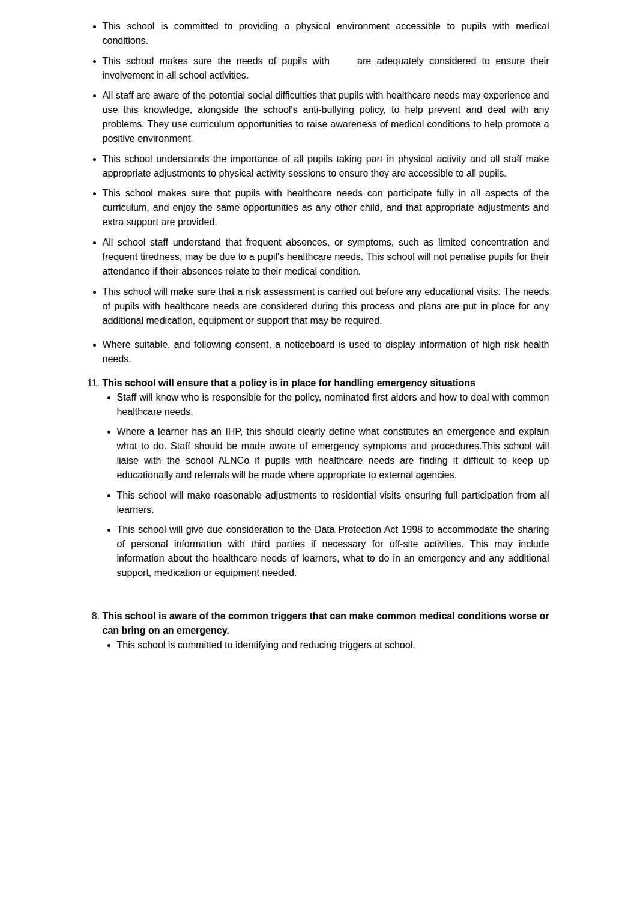This school is committed to providing a physical environment accessible to pupils with medical conditions.
This school makes sure the needs of pupils with are adequately considered to ensure their involvement in all school activities.
All staff are aware of the potential social difficulties that pupils with healthcare needs may experience and use this knowledge, alongside the school's anti-bullying policy, to help prevent and deal with any problems. They use curriculum opportunities to raise awareness of medical conditions to help promote a positive environment.
This school understands the importance of all pupils taking part in physical activity and all staff make appropriate adjustments to physical activity sessions to ensure they are accessible to all pupils.
This school makes sure that pupils with healthcare needs can participate fully in all aspects of the curriculum, and enjoy the same opportunities as any other child, and that appropriate adjustments and extra support are provided.
All school staff understand that frequent absences, or symptoms, such as limited concentration and frequent tiredness, may be due to a pupil's healthcare needs. This school will not penalise pupils for their attendance if their absences relate to their medical condition.
This school will make sure that a risk assessment is carried out before any educational visits. The needs of pupils with healthcare needs are considered during this process and plans are put in place for any additional medication, equipment or support that may be required.
Where suitable, and following consent, a noticeboard is used to display information of high risk health needs.
This school will ensure that a policy is in place for handling emergency situations
Staff will know who is responsible for the policy, nominated first aiders and how to deal with common healthcare needs.
Where a learner has an IHP, this should clearly define what constitutes an emergence and explain what to do. Staff should be made aware of emergency symptoms and procedures.This school will liaise with the school ALNCo if pupils with healthcare needs are finding it difficult to keep up educationally and referrals will be made where appropriate to external agencies.
This school will make reasonable adjustments to residential visits ensuring full participation from all learners.
This school will give due consideration to the Data Protection Act 1998 to accommodate the sharing of personal information with third parties if necessary for off-site activities. This may include information about the healthcare needs of learners, what to do in an emergency and any additional support, medication or equipment needed.
This school is aware of the common triggers that can make common medical conditions worse or can bring on an emergency.
This school is committed to identifying and reducing triggers at school.